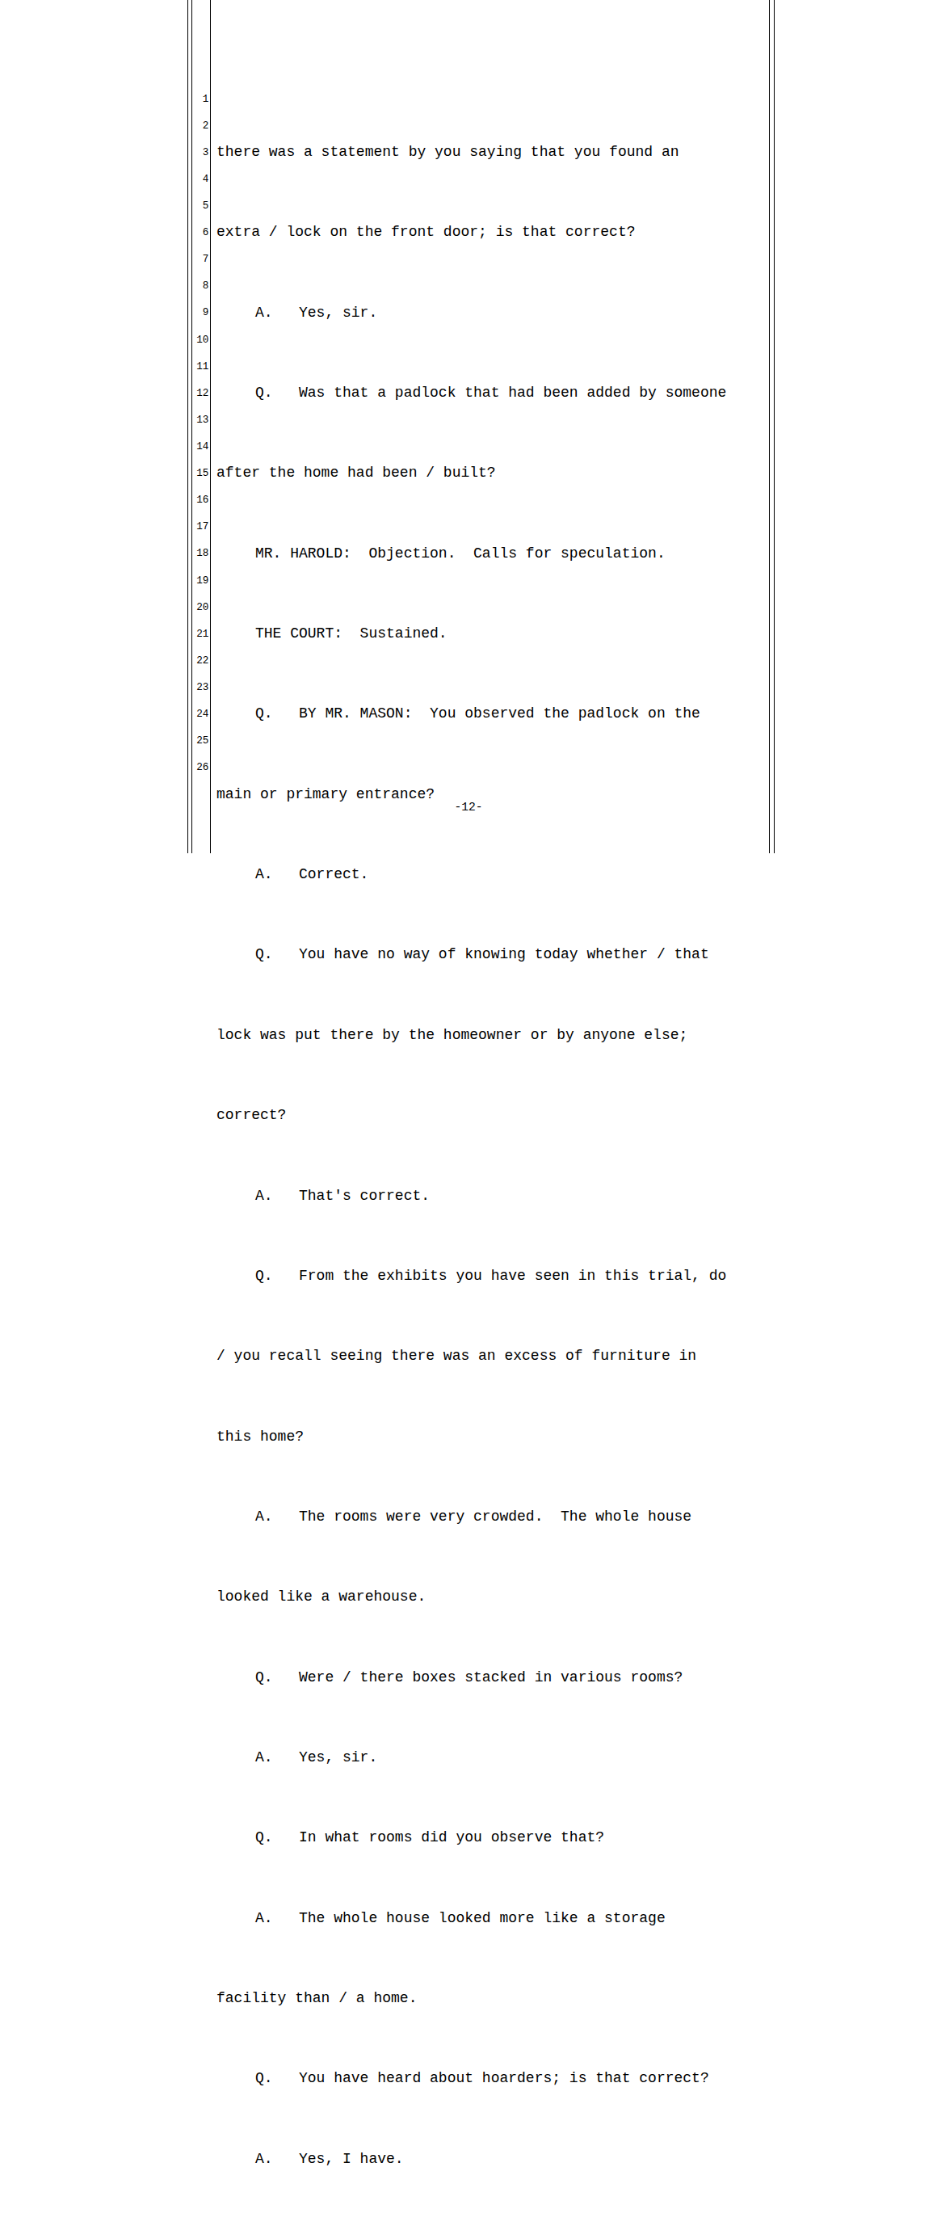1
2
3
4
5
6
7
8
9
10
11
12
13
14
15
16
17
18
19
20
21
22
23
24
25
26
there was a statement by you saying that you found an
extra / lock on the front door; is that correct?
A. Yes, sir.
Q. Was that a padlock that had been added by someone
after the home had been / built?
MR. HAROLD: Objection. Calls for speculation.
THE COURT: Sustained.
Q. BY MR. MASON: You observed the padlock on the
main or primary entrance?
A. Correct.
Q. You have no way of knowing today whether / that
lock was put there by the homeowner or by anyone else;
correct?
A. That's correct.
Q. From the exhibits you have seen in this trial, do
/ you recall seeing there was an excess of furniture in
this home?
A. The rooms were very crowded. The whole house
looked like a warehouse.
Q. Were / there boxes stacked in various rooms?
A. Yes, sir.
Q. In what rooms did you observe that?
A. The whole house looked more like a storage
facility than / a home.
Q. You have heard about hoarders; is that correct?
A. Yes, I have.
-12-